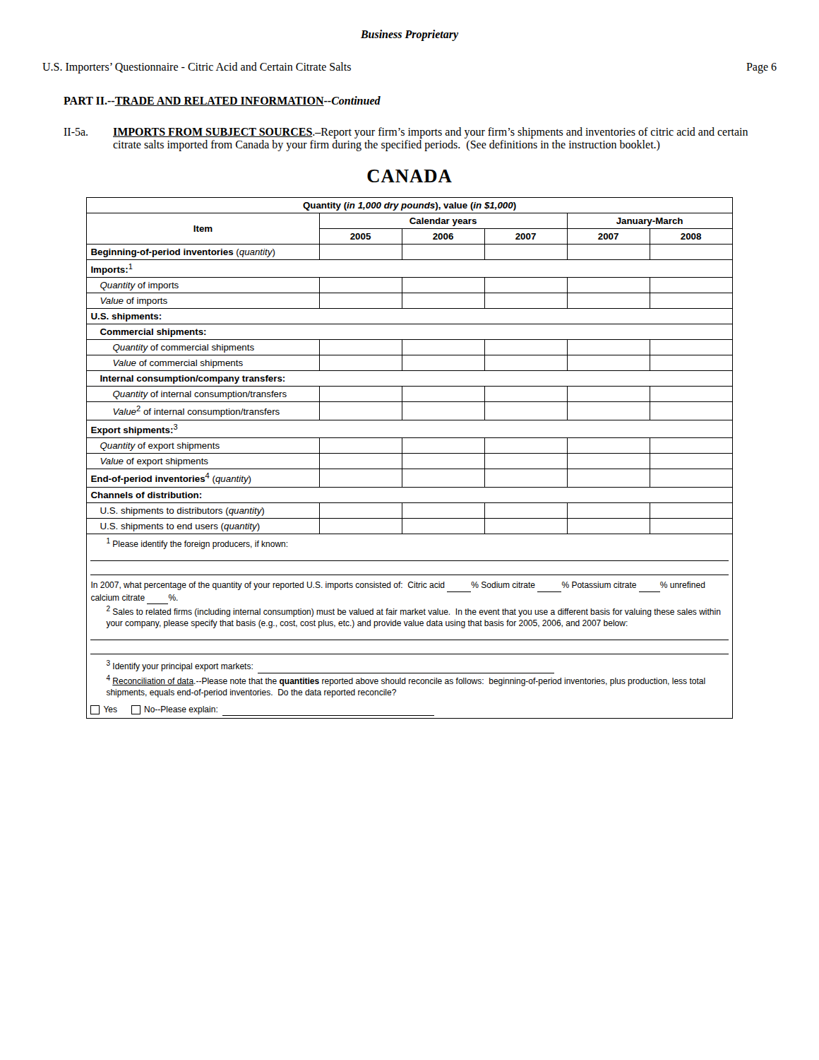Business Proprietary
U.S. Importers’ Questionnaire - Citric Acid and Certain Citrate Salts
Page 6
PART II.--TRADE AND RELATED INFORMATION--Continued
II-5a.
IMPORTS FROM SUBJECT SOURCES.–Report your firm’s imports and your firm’s shipments and inventories of citric acid and certain citrate salts imported from Canada by your firm during the specified periods. (See definitions in the instruction booklet.)
CANADA
| Quantity ( in 1,000 dry pounds ), value ( in $1,000 ) |
| --- |
| Item | Calendar years | January-March |
| 2005 | 2006 | 2007 | 2007 | 2008 |
| Beginning-of-period inventories ( quantity ) | | | | | |
| Imports: 1 |
| Quantity of imports | | | | | |
| Value of imports | | | | | |
| U.S. shipments: |
| Commercial shipments: |
| Quantity of commercial shipments | | | | | |
| Value of commercial shipments | | | | | |
| Internal consumption/company transfers: |
| Quantity of internal consumption/transfers | | | | | |
| Value 2 of internal consumption/transfers | | | | | |
| Export shipments: 3 |
| Quantity of export shipments | | | | | |
| Value of export shipments | | | | | |
| End-of-period inventories 4 ( quantity ) | | | | | |
| Channels of distribution: |
| U.S. shipments to distributors ( quantity ) | | | | | |
| U.S. shipments to end users ( quantity ) | | | | | |
| 1 Please identify the foreign producers, if known: In 2007, what percentage of the quantity of your reported U.S. imports consisted of: Citric acid % Sodium citrate % Potassium citrate % unrefined calcium citrate %. 2 Sales to related firms (including internal consumption) must be valued at fair market value. In the event that you use a different basis for valuing these sales within your company, please specify that basis (e.g., cost, cost plus, etc.) and provide value data using that basis for 2005, 2006, and 2007 below: 3 Identify your principal export markets: 4 Reconciliation of data .--Please note that the quantities reported above should reconcile as follows: beginning-of-period inventories, plus production, less total shipments, equals end-of-period inventories. Do the data reported reconcile? Yes No--Please explain: |